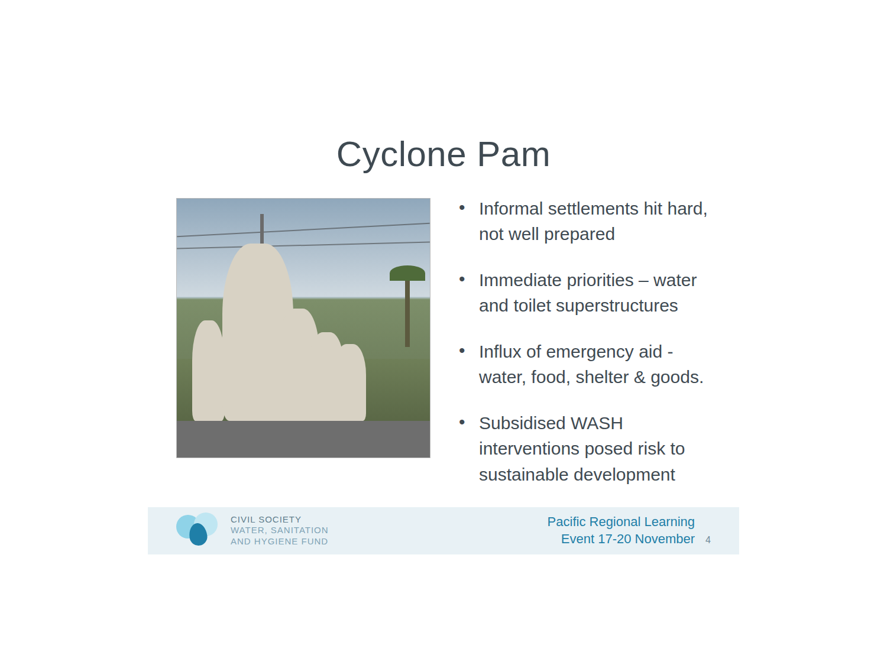Cyclone Pam
Informal settlements hit hard, not well prepared
Immediate priorities – water and toilet superstructures
Influx of emergency aid - water, food, shelter & goods.
Subsidised WASH interventions posed risk to sustainable development
Civil Society
Water, Sanitation
and Hygiene Fund
Pacific Regional Learning
Event 17-20 November
4